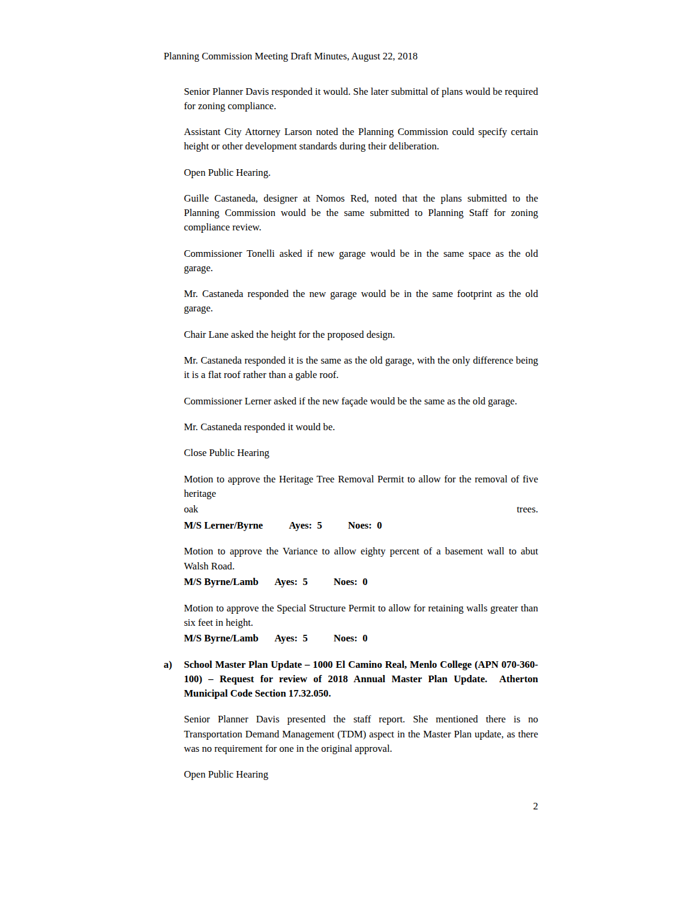Planning Commission Meeting Draft Minutes, August 22, 2018
Senior Planner Davis responded it would. She later submittal of plans would be required for zoning compliance.
Assistant City Attorney Larson noted the Planning Commission could specify certain height or other development standards during their deliberation.
Open Public Hearing.
Guille Castaneda, designer at Nomos Red, noted that the plans submitted to the Planning Commission would be the same submitted to Planning Staff for zoning compliance review.
Commissioner Tonelli asked if new garage would be in the same space as the old garage.
Mr. Castaneda responded the new garage would be in the same footprint as the old garage.
Chair Lane asked the height for the proposed design.
Mr. Castaneda responded it is the same as the old garage, with the only difference being it is a flat roof rather than a gable roof.
Commissioner Lerner asked if the new façade would be the same as the old garage.
Mr. Castaneda responded it would be.
Close Public Hearing
Motion to approve the Heritage Tree Removal Permit to allow for the removal of five heritage
oak trees.
M/S Lerner/Byrne Ayes: 5 Noes: 0
Motion to approve the Variance to allow eighty percent of a basement wall to abut Walsh Road.
M/S Byrne/Lamb Ayes: 5 Noes: 0
Motion to approve the Special Structure Permit to allow for retaining walls greater than six feet in height.
M/S Byrne/Lamb Ayes: 5 Noes: 0
a)
School Master Plan Update – 1000 El Camino Real, Menlo College (APN 070-360-100) – Request for review of 2018 Annual Master Plan Update. Atherton Municipal Code Section 17.32.050.
Senior Planner Davis presented the staff report. She mentioned there is no Transportation Demand Management (TDM) aspect in the Master Plan update, as there was no requirement for one in the original approval.
Open Public Hearing
2